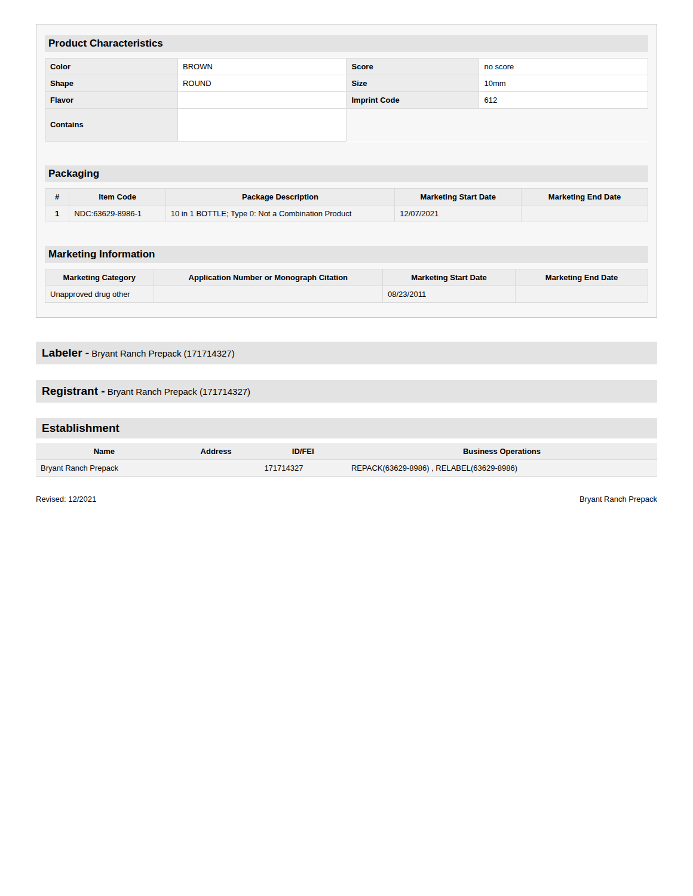Product Characteristics
| Color | BROWN | Score | no score |
| Shape | ROUND | Size | 10mm |
| Flavor | | Imprint Code | 612 |
| Contains | | |
Packaging
| # | Item Code | Package Description | Marketing Start Date | Marketing End Date |
| --- | --- | --- | --- | --- |
| 1 | NDC:63629-8986-1 | 10 in 1 BOTTLE; Type 0: Not a Combination Product | 12/07/2021 | |
Marketing Information
| Marketing Category | Application Number or Monograph Citation | Marketing Start Date | Marketing End Date |
| --- | --- | --- | --- |
| Unapproved drug other | | 08/23/2011 | |
Labeler - Bryant Ranch Prepack (171714327)
Registrant - Bryant Ranch Prepack (171714327)
Establishment
| Name | Address | ID/FEI | Business Operations |
| --- | --- | --- | --- |
| Bryant Ranch Prepack | | 171714327 | REPACK(63629-8986) , RELABEL(63629-8986) |
Revised: 12/2021
Bryant Ranch Prepack